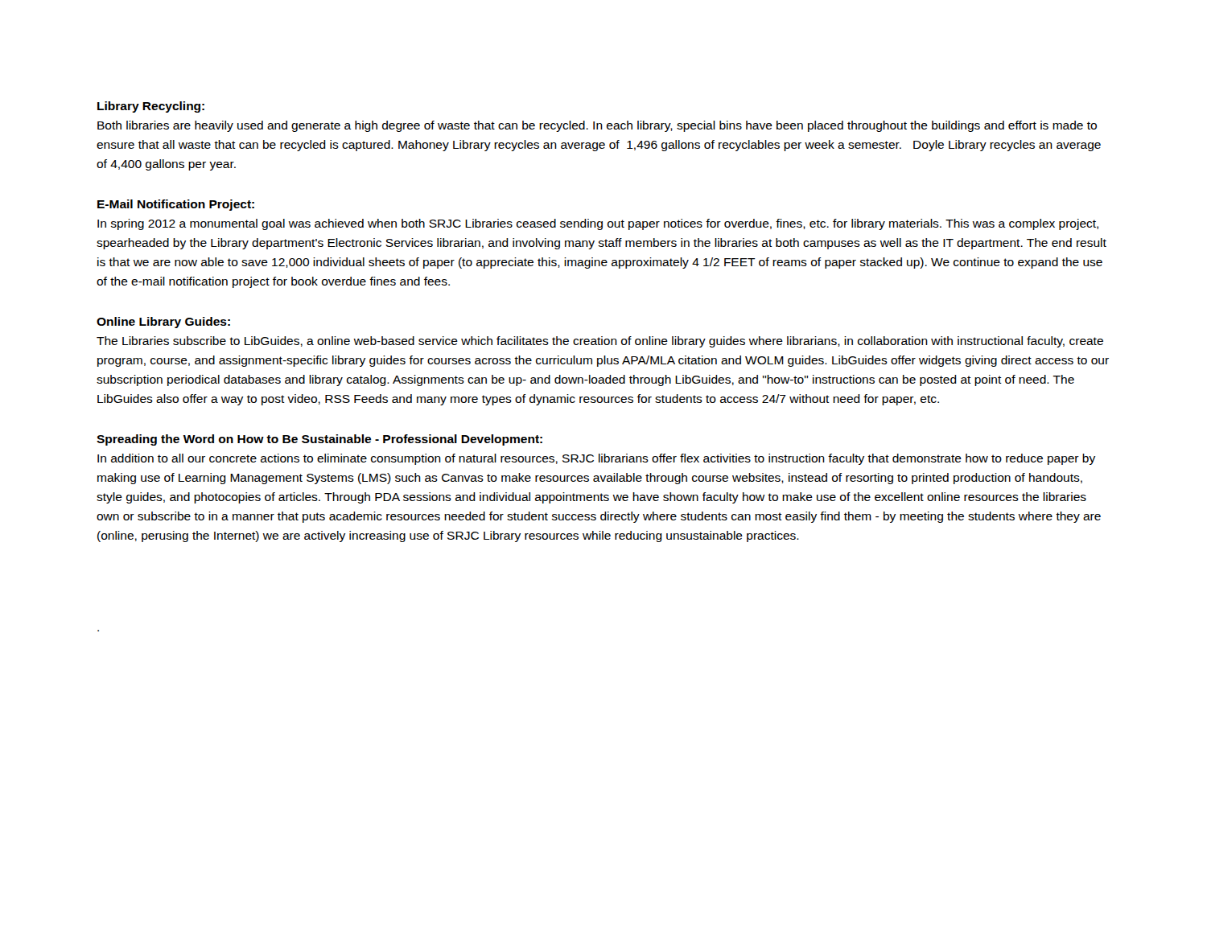Library Recycling:
Both libraries are heavily used and generate a high degree of waste that can be recycled. In each library, special bins have been placed throughout the buildings and effort is made to ensure that all waste that can be recycled is captured. Mahoney Library recycles an average of 1,496 gallons of recyclables per week a semester. Doyle Library recycles an average of 4,400 gallons per year.
E-Mail Notification Project:
In spring 2012 a monumental goal was achieved when both SRJC Libraries ceased sending out paper notices for overdue, fines, etc. for library materials. This was a complex project, spearheaded by the Library department's Electronic Services librarian, and involving many staff members in the libraries at both campuses as well as the IT department. The end result is that we are now able to save 12,000 individual sheets of paper (to appreciate this, imagine approximately 4 1/2 FEET of reams of paper stacked up). We continue to expand the use of the e-mail notification project for book overdue fines and fees.
Online Library Guides:
The Libraries subscribe to LibGuides, a online web-based service which facilitates the creation of online library guides where librarians, in collaboration with instructional faculty, create program, course, and assignment-specific library guides for courses across the curriculum plus APA/MLA citation and WOLM guides. LibGuides offer widgets giving direct access to our subscription periodical databases and library catalog. Assignments can be up- and down-loaded through LibGuides, and "how-to" instructions can be posted at point of need. The LibGuides also offer a way to post video, RSS Feeds and many more types of dynamic resources for students to access 24/7 without need for paper, etc.
Spreading the Word on How to Be Sustainable - Professional Development:
In addition to all our concrete actions to eliminate consumption of natural resources, SRJC librarians offer flex activities to instruction faculty that demonstrate how to reduce paper by making use of Learning Management Systems (LMS) such as Canvas to make resources available through course websites, instead of resorting to printed production of handouts, style guides, and photocopies of articles. Through PDA sessions and individual appointments we have shown faculty how to make use of the excellent online resources the libraries own or subscribe to in a manner that puts academic resources needed for student success directly where students can most easily find them - by meeting the students where they are (online, perusing the Internet) we are actively increasing use of SRJC Library resources while reducing unsustainable practices.
.